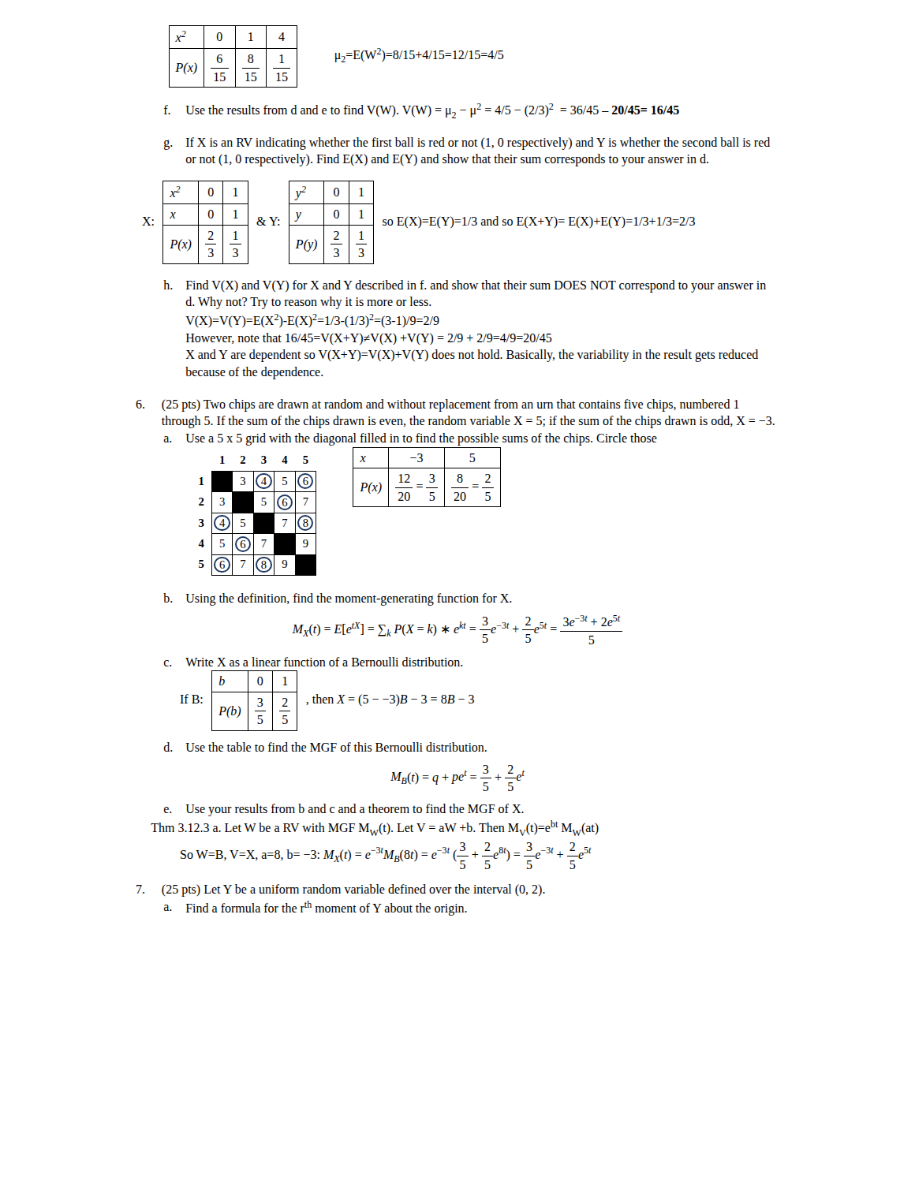| x 2 | 0 | 1 | 4 |
| P ( x ) | 6 15 | 8 15 | 1 15 |
μ2=E(W2)=8/15+4/15=12/15=4/5
f. Use the results from d and e to find V(W). V(W) = μ2 − μ2 = 4/5 − (2/3)2 = 36/45 – 20/45= 16/45
g. If X is an RV indicating whether the first ball is red or not (1, 0 respectively) and Y is whether the second ball is red or not (1, 0 respectively). Find E(X) and E(Y) and show that their sum corresponds to your answer in d.
X:
| x 2 | 0 | 1 |
| x | 0 | 1 |
| P ( x ) | 2 3 | 1 3 |
& Y:
| y 2 | 0 | 1 |
| y | 0 | 1 |
| P ( y ) | 2 3 | 1 3 |
so E(X)=E(Y)=1/3 and so E(X+Y)= E(X)+E(Y)=1/3+1/3=2/3
h. Find V(X) and V(Y) for X and Y described in f. and show that their sum DOES NOT correspond to your answer in d. Why not? Try to reason why it is more or less.
V(X)=V(Y)=E(X2)-E(X)2=1/3-(1/3)2=(3-1)/9=2/9
However, note that 16/45=V(X+Y)≠V(X) +V(Y) = 2/9 + 2/9=4/9=20/45
X and Y are dependent so V(X+Y)=V(X)+V(Y) does not hold. Basically, the variability in the result gets reduced because of the dependence.
6. (25 pts) Two chips are drawn at random and without replacement from an urn that contains five chips, numbered 1 through 5. If the sum of the chips drawn is even, the random variable X = 5; if the sum of the chips drawn is odd, X = −3.
a. Use a 5 x 5 grid with the diagonal filled in to find the possible sums of the chips. Circle those
| | 1 | 2 | 3 | 4 | 5 |
| --- | --- | --- | --- | --- | --- |
| 1 | | 3 | 4 | 5 | 6 |
| 2 | 3 | | 5 | 6 | 7 |
| 3 | 4 | 5 | | 7 | 8 |
| 4 | 5 | 6 | 7 | | 9 |
| 5 | 6 | 7 | 8 | 9 | |
| x | −3 | 5 |
| P ( x ) | 12 20 = 3 5 | 8 20 = 2 5 |
b. Using the definition, find the moment-generating function for X.
MX(t) = E[etX] = ∑k P(X = k) ∗ ekt = 35 e−3t + 25 e5t = 3e−3t + 2e5t 5
c. Write X as a linear function of a Bernoulli distribution.
If B:
| b | 0 | 1 |
| P ( b ) | 3 5 | 2 5 |
, then X = (5 − −3)B − 3 = 8B − 3
d. Use the table to find the MGF of this Bernoulli distribution.
MB(t) = q + pet = 35 + 25 et
e. Use your results from b and c and a theorem to find the MGF of X.
Thm 3.12.3 a. Let W be a RV with MGF MW(t). Let V = aW +b. Then MV(t)=ebt MW(at)
So W=B, V=X, a=8, b= −3: MX(t) = e−3tMB(8t) = e−3t (35 + 25 e8t) = 35 e−3t + 25 e5t
7. (25 pts) Let Y be a uniform random variable defined over the interval (0, 2).
a. Find a formula for the rth moment of Y about the origin.